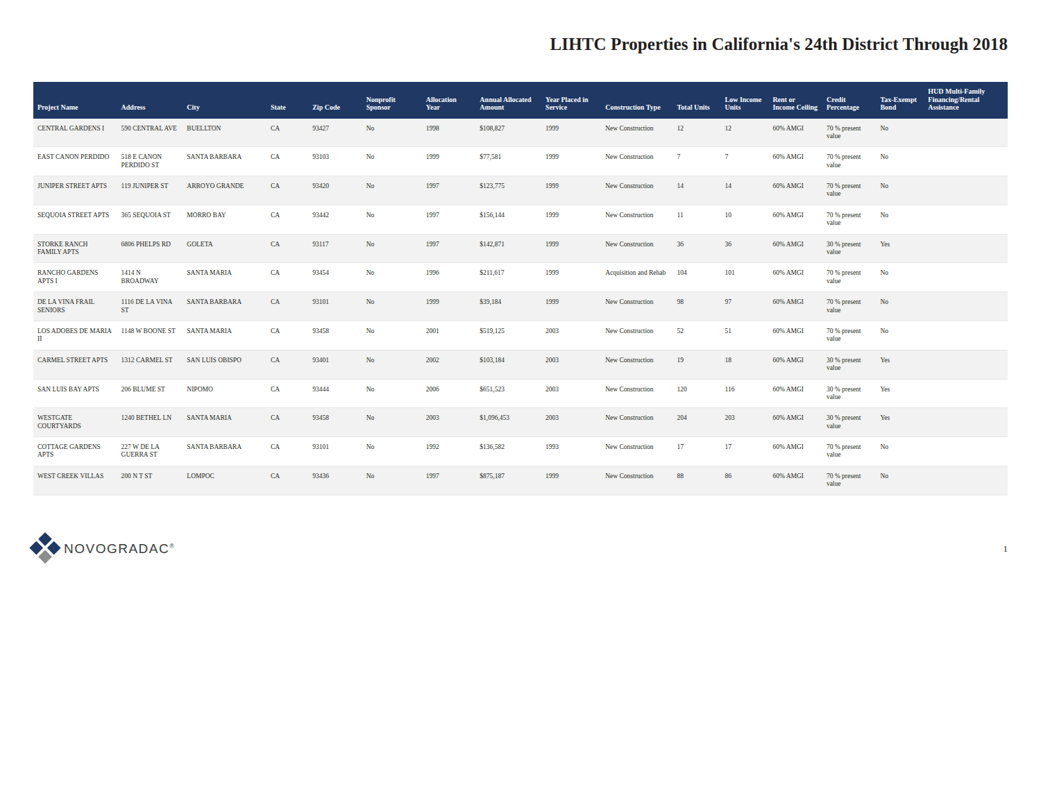LIHTC Properties in California's 24th District Through 2018
| Project Name | Address | City | State | Zip Code | Nonprofit Sponsor | Allocation Year | Annual Allocated Amount | Year Placed in Service | Construction Type | Total Units | Low Income Units | Rent or Income Ceiling | Credit Percentage | Tax-Exempt Bond | HUD Multi-Family Financing/Rental Assistance |
| --- | --- | --- | --- | --- | --- | --- | --- | --- | --- | --- | --- | --- | --- | --- | --- |
| CENTRAL GARDENS I | 590 CENTRAL AVE | BUELLTON | CA | 93427 | No | 1998 | $108,827 | 1999 | New Construction | 12 | 12 | 60% AMGI | 70 % present value | No | |
| EAST CANON PERDIDO | 518 E CANON PERDIDO ST | SANTA BARBARA | CA | 93103 | No | 1999 | $77,581 | 1999 | New Construction | 7 | 7 | 60% AMGI | 70 % present value | No | |
| JUNIPER STREET APTS | 119 JUNIPER ST | ARROYO GRANDE | CA | 93420 | No | 1997 | $123,775 | 1999 | New Construction | 14 | 14 | 60% AMGI | 70 % present value | No | |
| SEQUOIA STREET APTS | 365 SEQUOIA ST | MORRO BAY | CA | 93442 | No | 1997 | $156,144 | 1999 | New Construction | 11 | 10 | 60% AMGI | 70 % present value | No | |
| STORKE RANCH FAMILY APTS | 6806 PHELPS RD | GOLETA | CA | 93117 | No | 1997 | $142,871 | 1999 | New Construction | 36 | 36 | 60% AMGI | 30 % present value | Yes | |
| RANCHO GARDENS APTS I | 1414 N BROADWAY | SANTA MARIA | CA | 93454 | No | 1996 | $211,617 | 1999 | Acquisition and Rehab | 104 | 101 | 60% AMGI | 70 % present value | No | |
| DE LA VINA FRAIL SENIORS | 1116 DE LA VINA ST | SANTA BARBARA | CA | 93101 | No | 1999 | $39,184 | 1999 | New Construction | 98 | 97 | 60% AMGI | 70 % present value | No | |
| LOS ADOBES DE MARIA II | 1148 W BOONE ST | SANTA MARIA | CA | 93458 | No | 2001 | $519,125 | 2003 | New Construction | 52 | 51 | 60% AMGI | 70 % present value | No | |
| CARMEL STREET APTS | 1312 CARMEL ST | SAN LUIS OBISPO | CA | 93401 | No | 2002 | $103,184 | 2003 | New Construction | 19 | 18 | 60% AMGI | 30 % present value | Yes | |
| SAN LUIS BAY APTS | 206 BLUME ST | NIPOMO | CA | 93444 | No | 2006 | $651,523 | 2003 | New Construction | 120 | 116 | 60% AMGI | 30 % present value | Yes | |
| WESTGATE COURTYARDS | 1240 BETHEL LN | SANTA MARIA | CA | 93458 | No | 2003 | $1,096,453 | 2003 | New Construction | 204 | 203 | 60% AMGI | 30 % present value | Yes | |
| COTTAGE GARDENS APTS | 227 W DE LA GUERRA ST | SANTA BARBARA | CA | 93101 | No | 1992 | $136,582 | 1993 | New Construction | 17 | 17 | 60% AMGI | 70 % present value | No | |
| WEST CREEK VILLAS | 200 N T ST | LOMPOC | CA | 93436 | No | 1997 | $875,187 | 1999 | New Construction | 88 | 86 | 60% AMGI | 70 % present value | No | |
NOVOGRADAC®
1